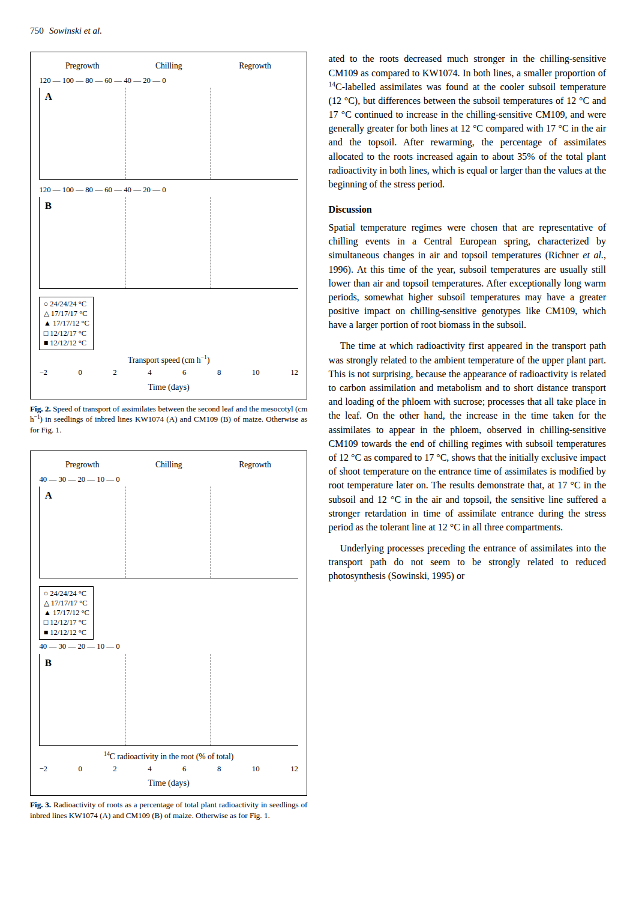750 Sowinski et al.
Pregrowth Chilling Regrowth
120 — 100 — 80 — 60 — 40 — 20 — 0
A
120 — 100 — 80 — 60 — 40 — 20 — 0
B
○ 24/24/24 °C
△ 17/17/17 °C
▲ 17/17/12 °C
□ 12/12/17 °C
■ 12/12/12 °C
Transport speed (cm h−1)
−2024681012
Time (days)
Fig. 2. Speed of transport of assimilates between the second leaf and the mesocotyl (cm h−1) in seedlings of inbred lines KW1074 (A) and CM109 (B) of maize. Otherwise as for Fig. 1.
Pregrowth Chilling Regrowth
40 — 30 — 20 — 10 — 0
A
○ 24/24/24 °C
△ 17/17/17 °C
▲ 17/17/12 °C
□ 12/12/17 °C
■ 12/12/12 °C
40 — 30 — 20 — 10 — 0
B
14C radioactivity in the root (% of total)
−2024681012
Time (days)
Fig. 3. Radioactivity of roots as a percentage of total plant radioactivity in seedlings of inbred lines KW1074 (A) and CM109 (B) of maize. Otherwise as for Fig. 1.
ated to the roots decreased much stronger in the chilling-sensitive CM109 as compared to KW1074. In both lines, a smaller proportion of 14C-labelled assimilates was found at the cooler subsoil temperature (12 °C), but differences between the subsoil temperatures of 12 °C and 17 °C continued to increase in the chilling-sensitive CM109, and were generally greater for both lines at 12 °C compared with 17 °C in the air and the topsoil. After rewarming, the percentage of assimilates allocated to the roots increased again to about 35% of the total plant radioactivity in both lines, which is equal or larger than the values at the beginning of the stress period.
Discussion
Spatial temperature regimes were chosen that are representative of chilling events in a Central European spring, characterized by simultaneous changes in air and topsoil temperatures (Richner et al., 1996). At this time of the year, subsoil temperatures are usually still lower than air and topsoil temperatures. After exceptionally long warm periods, somewhat higher subsoil temperatures may have a greater positive impact on chilling-sensitive genotypes like CM109, which have a larger portion of root biomass in the subsoil.
The time at which radioactivity first appeared in the transport path was strongly related to the ambient temperature of the upper plant part. This is not surprising, because the appearance of radioactivity is related to carbon assimilation and metabolism and to short distance transport and loading of the phloem with sucrose; processes that all take place in the leaf. On the other hand, the increase in the time taken for the assimilates to appear in the phloem, observed in chilling-sensitive CM109 towards the end of chilling regimes with subsoil temperatures of 12 °C as compared to 17 °C, shows that the initially exclusive impact of shoot temperature on the entrance time of assimilates is modified by root temperature later on. The results demonstrate that, at 17 °C in the subsoil and 12 °C in the air and topsoil, the sensitive line suffered a stronger retardation in time of assimilate entrance during the stress period as the tolerant line at 12 °C in all three compartments.
Underlying processes preceding the entrance of assimilates into the transport path do not seem to be strongly related to reduced photosynthesis (Sowinski, 1995) or